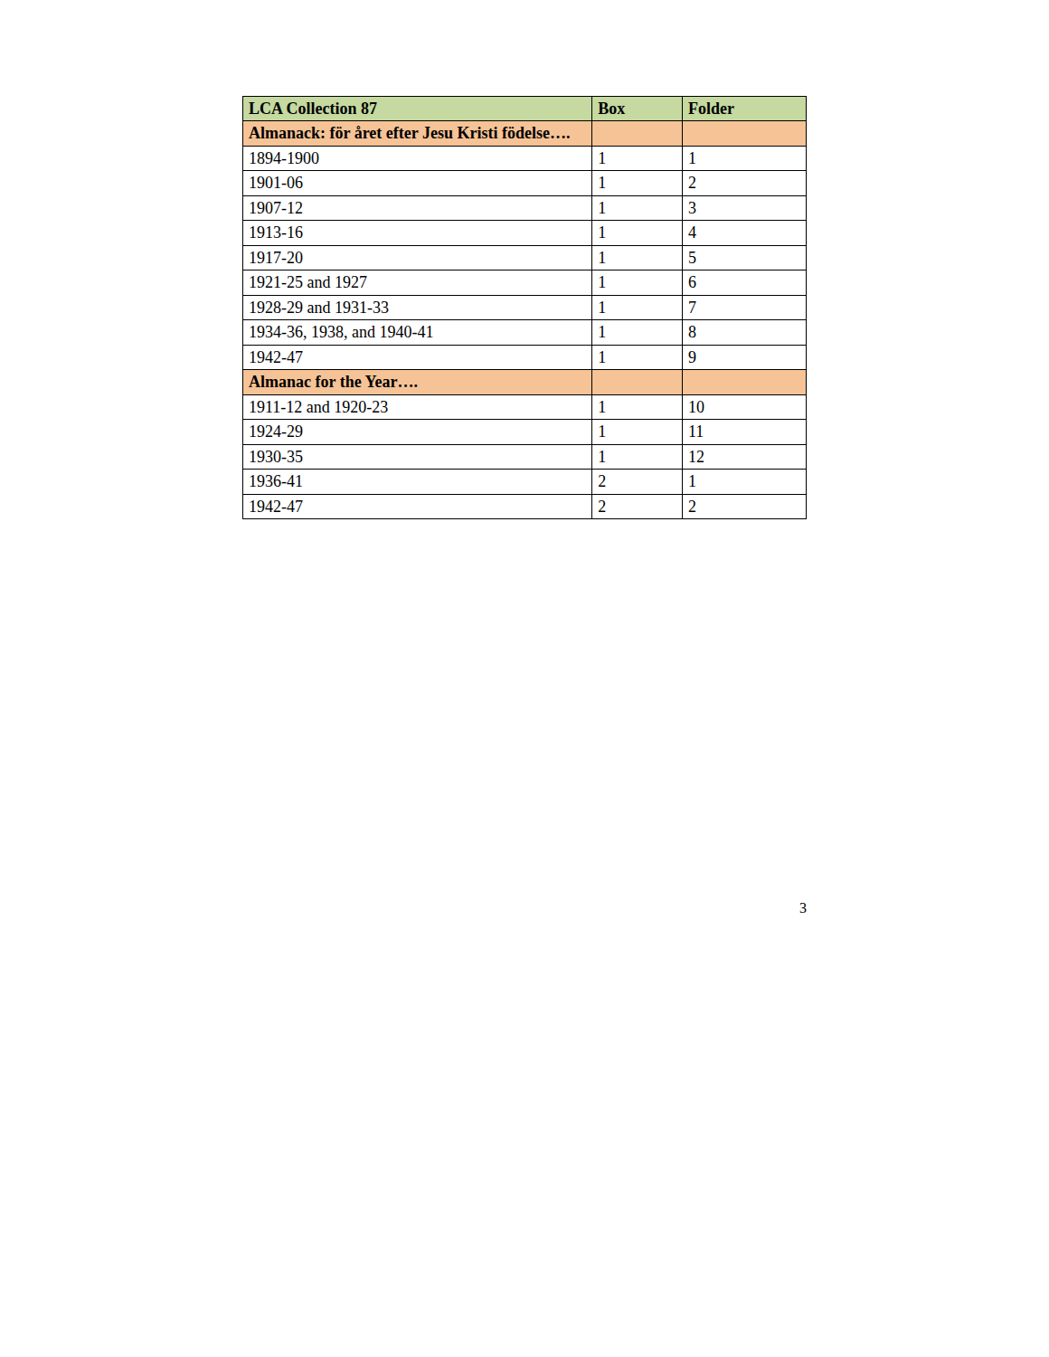| LCA Collection 87 | Box | Folder |
| --- | --- | --- |
| Almanack: för året efter Jesu Kristi födelse…. | | |
| 1894-1900 | 1 | 1 |
| 1901-06 | 1 | 2 |
| 1907-12 | 1 | 3 |
| 1913-16 | 1 | 4 |
| 1917-20 | 1 | 5 |
| 1921-25 and 1927 | 1 | 6 |
| 1928-29 and 1931-33 | 1 | 7 |
| 1934-36, 1938, and 1940-41 | 1 | 8 |
| 1942-47 | 1 | 9 |
| Almanac for the Year…. | | |
| 1911-12 and 1920-23 | 1 | 10 |
| 1924-29 | 1 | 11 |
| 1930-35 | 1 | 12 |
| 1936-41 | 2 | 1 |
| 1942-47 | 2 | 2 |
3